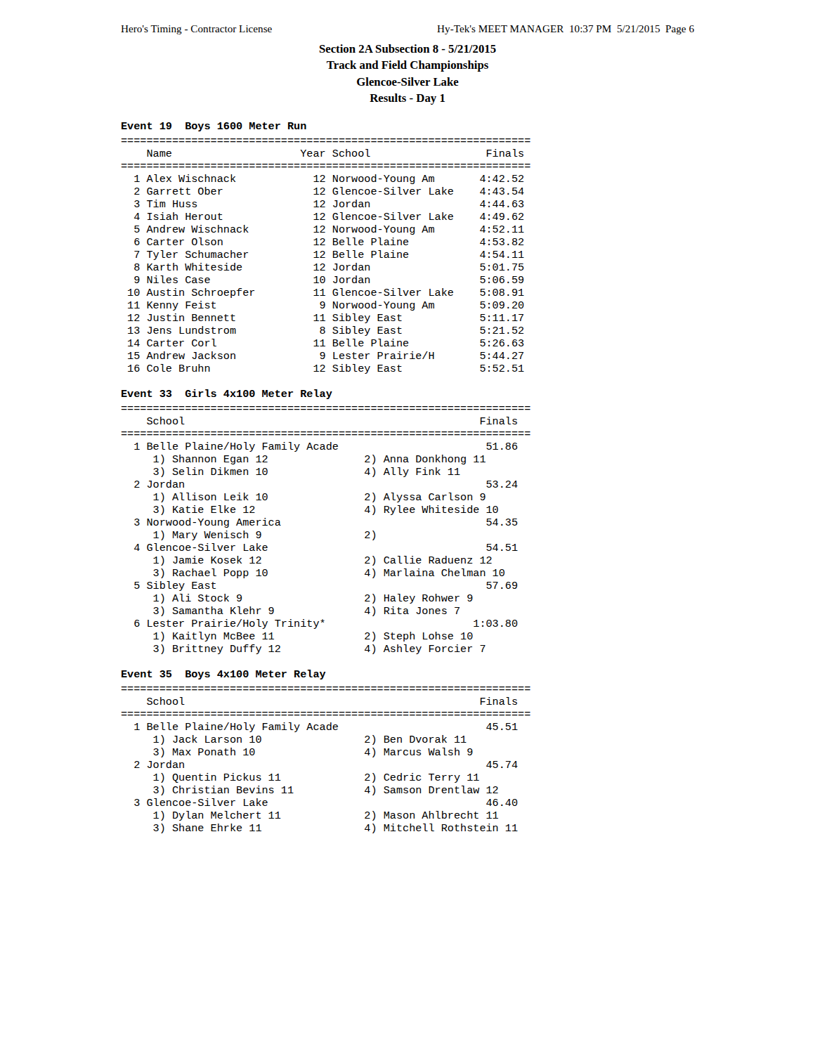Hero's Timing - Contractor License
Hy-Tek's MEET MANAGER 10:37 PM 5/21/2015 Page 6
Section 2A Subsection 8 - 5/21/2015
Track and Field Championships
Glencoe-Silver Lake
Results - Day 1
Event 19 Boys 1600 Meter Run
================================================================
    Name                    Year School                  Finals
================================================================
  1 Alex Wischnack            12 Norwood-Young Am       4:42.52
  2 Garrett Ober              12 Glencoe-Silver Lake    4:43.54
  3 Tim Huss                  12 Jordan                 4:44.63
  4 Isiah Herout              12 Glencoe-Silver Lake    4:49.62
  5 Andrew Wischnack          12 Norwood-Young Am       4:52.11
  6 Carter Olson              12 Belle Plaine           4:53.82
  7 Tyler Schumacher          12 Belle Plaine           4:54.11
  8 Karth Whiteside           12 Jordan                 5:01.75
  9 Niles Case                10 Jordan                 5:06.59
 10 Austin Schroepfer         11 Glencoe-Silver Lake    5:08.91
 11 Kenny Feist                9 Norwood-Young Am       5:09.20
 12 Justin Bennett            11 Sibley East            5:11.17
 13 Jens Lundstrom             8 Sibley East            5:21.52
 14 Carter Corl               11 Belle Plaine           5:26.63
 15 Andrew Jackson             9 Lester Prairie/H       5:44.27
 16 Cole Bruhn                12 Sibley East            5:52.51
Event 33 Girls 4x100 Meter Relay
================================================================
    School                                              Finals
================================================================
  1 Belle Plaine/Holy Family Acade                       51.86
     1) Shannon Egan 12               2) Anna Donkhong 11
     3) Selin Dikmen 10               4) Ally Fink 11
  2 Jordan                                               53.24
     1) Allison Leik 10               2) Alyssa Carlson 9
     3) Katie Elke 12                 4) Rylee Whiteside 10
  3 Norwood-Young America                                54.35
     1) Mary Wenisch 9                2)
  4 Glencoe-Silver Lake                                  54.51
     1) Jamie Kosek 12                2) Callie Raduenz 12
     3) Rachael Popp 10               4) Marlaina Chelman 10
  5 Sibley East                                          57.69
     1) Ali Stock 9                   2) Haley Rohwer 9
     3) Samantha Klehr 9              4) Rita Jones 7
  6 Lester Prairie/Holy Trinity*                       1:03.80
     1) Kaitlyn McBee 11              2) Steph Lohse 10
     3) Brittney Duffy 12             4) Ashley Forcier 7
Event 35 Boys 4x100 Meter Relay
================================================================
    School                                              Finals
================================================================
  1 Belle Plaine/Holy Family Acade                       45.51
     1) Jack Larson 10                2) Ben Dvorak 11
     3) Max Ponath 10                 4) Marcus Walsh 9
  2 Jordan                                               45.74
     1) Quentin Pickus 11             2) Cedric Terry 11
     3) Christian Bevins 11           4) Samson Drentlaw 12
  3 Glencoe-Silver Lake                                  46.40
     1) Dylan Melchert 11             2) Mason Ahlbrecht 11
     3) Shane Ehrke 11                4) Mitchell Rothstein 11